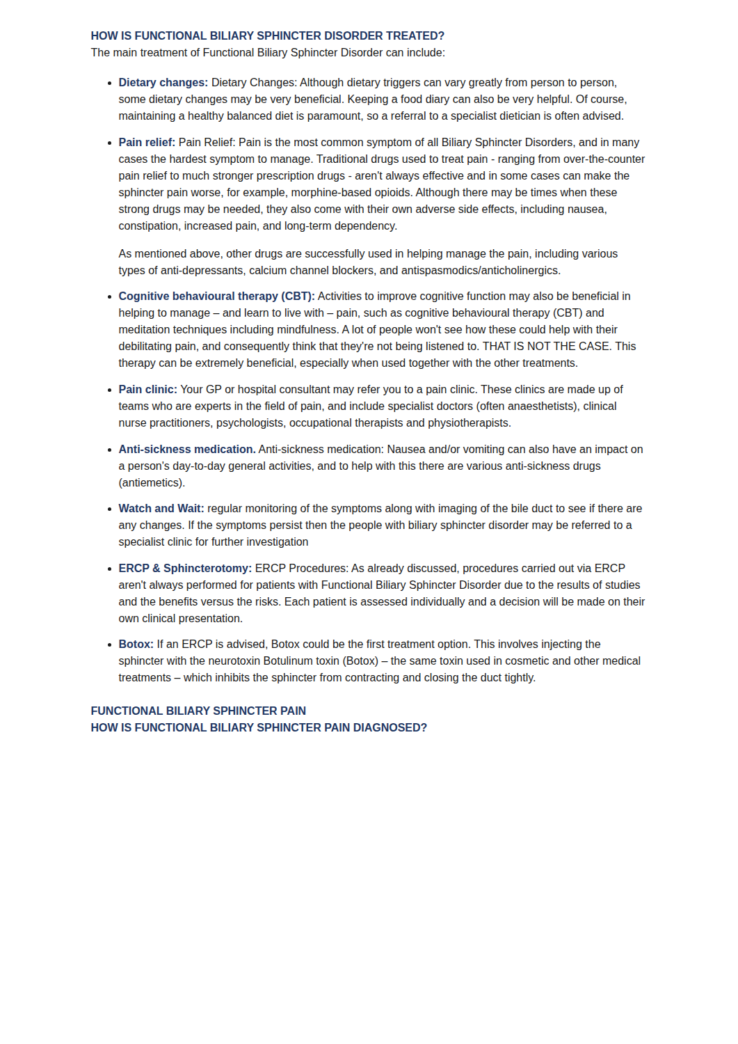How is Functional Biliary Sphincter Disorder treated?
The main treatment of Functional Biliary Sphincter Disorder can include:
Dietary changes: Dietary Changes: Although dietary triggers can vary greatly from person to person, some dietary changes may be very beneficial. Keeping a food diary can also be very helpful. Of course, maintaining a healthy balanced diet is paramount, so a referral to a specialist dietician is often advised.
Pain relief: Pain Relief: Pain is the most common symptom of all Biliary Sphincter Disorders, and in many cases the hardest symptom to manage. Traditional drugs used to treat pain - ranging from over-the-counter pain relief to much stronger prescription drugs - aren't always effective and in some cases can make the sphincter pain worse, for example, morphine-based opioids. Although there may be times when these strong drugs may be needed, they also come with their own adverse side effects, including nausea, constipation, increased pain, and long-term dependency.
As mentioned above, other drugs are successfully used in helping manage the pain, including various types of anti-depressants, calcium channel blockers, and antispasmodics/anticholinergics.
Cognitive behavioural therapy (CBT): Activities to improve cognitive function may also be beneficial in helping to manage – and learn to live with – pain, such as cognitive behavioural therapy (CBT) and meditation techniques including mindfulness. A lot of people won't see how these could help with their debilitating pain, and consequently think that they're not being listened to. THAT IS NOT THE CASE. This therapy can be extremely beneficial, especially when used together with the other treatments.
Pain clinic: Your GP or hospital consultant may refer you to a pain clinic. These clinics are made up of teams who are experts in the field of pain, and include specialist doctors (often anaesthetists), clinical nurse practitioners, psychologists, occupational therapists and physiotherapists.
Anti-sickness medication. Anti-sickness medication: Nausea and/or vomiting can also have an impact on a person's day-to-day general activities, and to help with this there are various anti-sickness drugs (antiemetics).
Watch and Wait: regular monitoring of the symptoms along with imaging of the bile duct to see if there are any changes. If the symptoms persist then the people with biliary sphincter disorder may be referred to a specialist clinic for further investigation
ERCP & Sphincterotomy: ERCP Procedures: As already discussed, procedures carried out via ERCP aren't always performed for patients with Functional Biliary Sphincter Disorder due to the results of studies and the benefits versus the risks. Each patient is assessed individually and a decision will be made on their own clinical presentation.
Botox: If an ERCP is advised, Botox could be the first treatment option. This involves injecting the sphincter with the neurotoxin Botulinum toxin (Botox) – the same toxin used in cosmetic and other medical treatments – which inhibits the sphincter from contracting and closing the duct tightly.
Functional Biliary Sphincter Pain
How is Functional Biliary Sphincter Pain diagnosed?